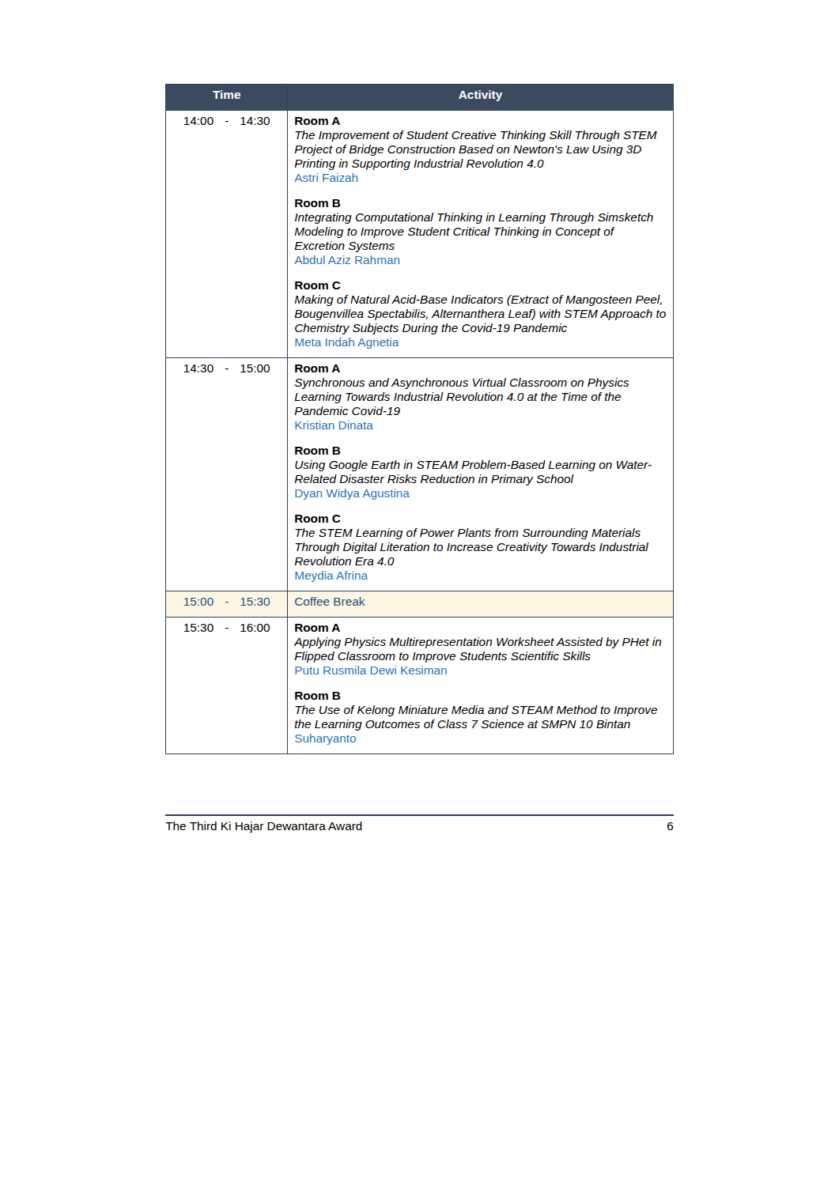| Time | Activity |
| --- | --- |
| 14:00 - 14:30 | Room A The Improvement of Student Creative Thinking Skill Through STEM Project of Bridge Construction Based on Newton's Law Using 3D Printing in Supporting Industrial Revolution 4.0 Astri Faizah Room B Integrating Computational Thinking in Learning Through Simsketch Modeling to Improve Student Critical Thinking in Concept of Excretion Systems Abdul Aziz Rahman Room C Making of Natural Acid-Base Indicators (Extract of Mangosteen Peel, Bougenvillea Spectabilis, Alternanthera Leaf) with STEM Approach to Chemistry Subjects During the Covid-19 Pandemic Meta Indah Agnetia |
| 14:30 - 15:00 | Room A Synchronous and Asynchronous Virtual Classroom on Physics Learning Towards Industrial Revolution 4.0 at the Time of the Pandemic Covid-19 Kristian Dinata Room B Using Google Earth in STEAM Problem-Based Learning on Water-Related Disaster Risks Reduction in Primary School Dyan Widya Agustina Room C The STEM Learning of Power Plants from Surrounding Materials Through Digital Literation to Increase Creativity Towards Industrial Revolution Era 4.0 Meydia Afrina |
| 15:00 - 15:30 | Coffee Break |
| 15:30 - 16:00 | Room A Applying Physics Multirepresentation Worksheet Assisted by PHet in Flipped Classroom to Improve Students Scientific Skills Putu Rusmila Dewi Kesiman Room B The Use of Kelong Miniature Media and STEAM Method to Improve the Learning Outcomes of Class 7 Science at SMPN 10 Bintan Suharyanto |
The Third Ki Hajar Dewantara Award 6